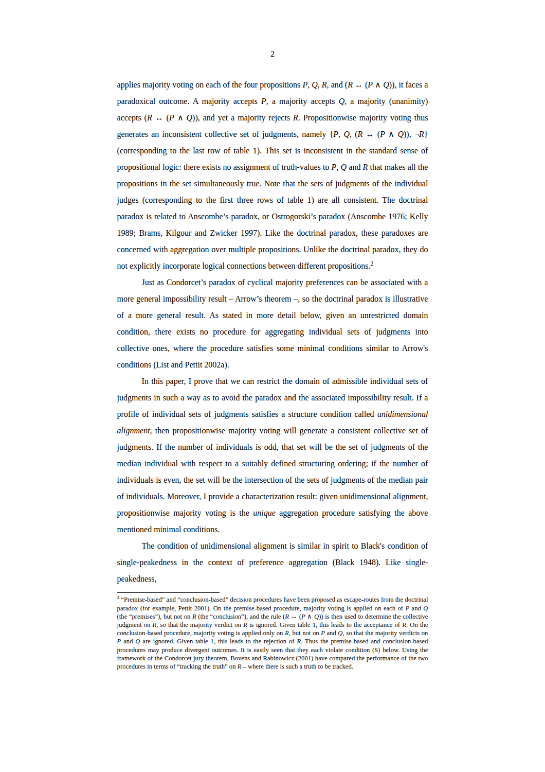2
applies majority voting on each of the four propositions P, Q, R, and (R ↔ (P ∧ Q)), it faces a paradoxical outcome. A majority accepts P, a majority accepts Q, a majority (unanimity) accepts (R ↔ (P ∧ Q)), and yet a majority rejects R. Propositionwise majority voting thus generates an inconsistent collective set of judgments, namely {P, Q, (R ↔ (P ∧ Q)), ¬R} (corresponding to the last row of table 1). This set is inconsistent in the standard sense of propositional logic: there exists no assignment of truth-values to P, Q and R that makes all the propositions in the set simultaneously true. Note that the sets of judgments of the individual judges (corresponding to the first three rows of table 1) are all consistent. The doctrinal paradox is related to Anscombe’s paradox, or Ostrogorski’s paradox (Anscombe 1976; Kelly 1989; Brams, Kilgour and Zwicker 1997). Like the doctrinal paradox, these paradoxes are concerned with aggregation over multiple propositions. Unlike the doctrinal paradox, they do not explicitly incorporate logical connections between different propositions.2
Just as Condorcet’s paradox of cyclical majority preferences can be associated with a more general impossibility result – Arrow’s theorem –, so the doctrinal paradox is illustrative of a more general result. As stated in more detail below, given an unrestricted domain condition, there exists no procedure for aggregating individual sets of judgments into collective ones, where the procedure satisfies some minimal conditions similar to Arrow's conditions (List and Pettit 2002a).
In this paper, I prove that we can restrict the domain of admissible individual sets of judgments in such a way as to avoid the paradox and the associated impossibility result. If a profile of individual sets of judgments satisfies a structure condition called unidimensional alignment, then propositionwise majority voting will generate a consistent collective set of judgments. If the number of individuals is odd, that set will be the set of judgments of the median individual with respect to a suitably defined structuring ordering; if the number of individuals is even, the set will be the intersection of the sets of judgments of the median pair of individuals. Moreover, I provide a characterization result: given unidimensional alignment, propositionwise majority voting is the unique aggregation procedure satisfying the above mentioned minimal conditions.
The condition of unidimensional alignment is similar in spirit to Black's condition of single-peakedness in the context of preference aggregation (Black 1948). Like single-peakedness,
2 “Premise-based” and “conclusion-based” decision procedures have been proposed as escape-routes from the doctrinal paradox (for example, Pettit 2001). On the premise-based procedure, majority voting is applied on each of P and Q (the “premises”), but not on R (the “conclusion”), and the rule (R ↔ (P ∧ Q)) is then used to determine the collective judgment on R, so that the majority verdict on R is ignored. Given table 1, this leads to the acceptance of R. On the conclusion-based procedure, majority voting is applied only on R, but not on P and Q, so that the majority verdicts on P and Q are ignored. Given table 1, this leads to the rejection of R. Thus the premise-based and conclusion-based procedures may produce divergent outcomes. It is easily seen that they each violate condition (S) below. Using the framework of the Condorcet jury theorem, Bovens and Rabinowicz (2001) have compared the performance of the two procedures in terms of “tracking the truth” on R – where there is such a truth to be tracked.